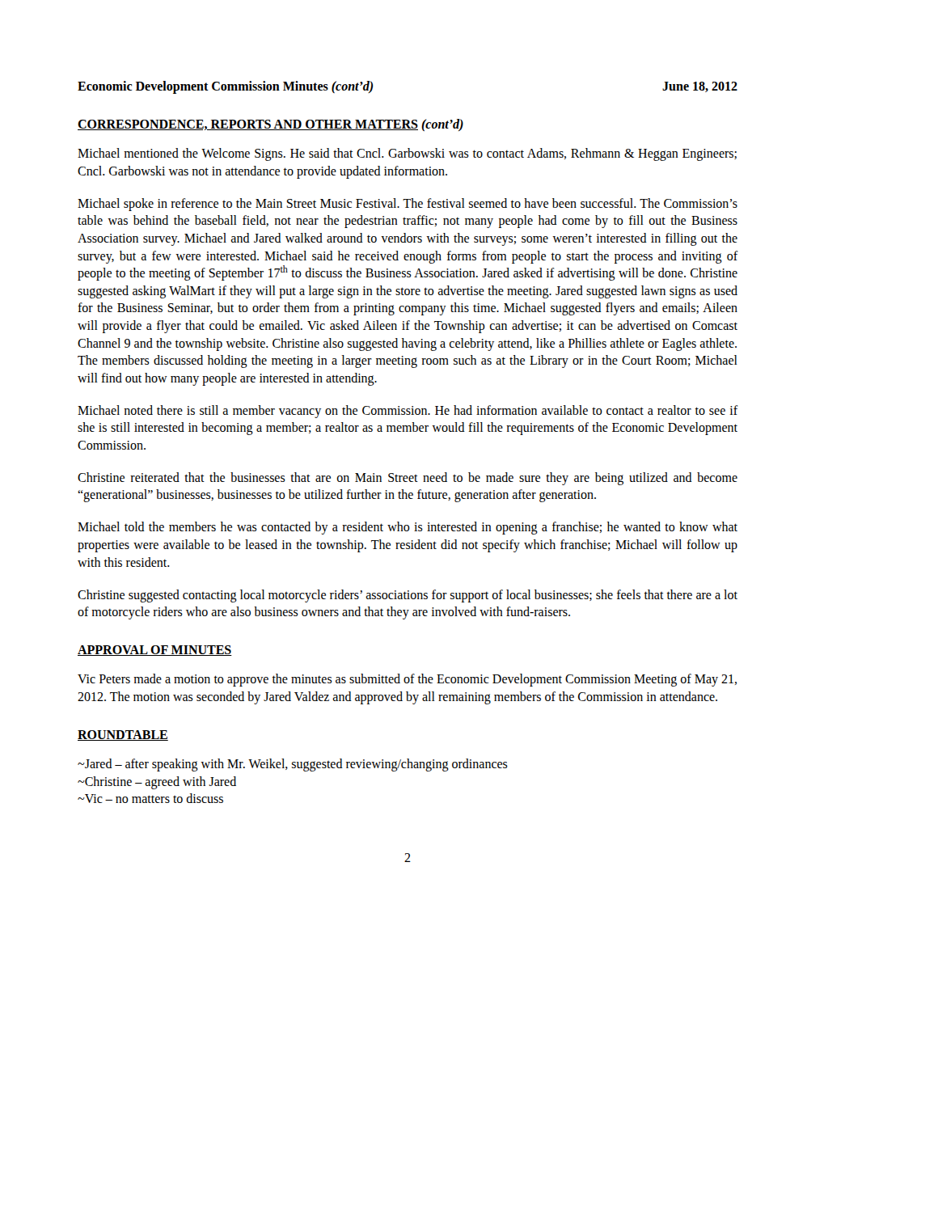Economic Development Commission Minutes (cont’d) June 18, 2012
CORRESPONDENCE, REPORTS AND OTHER MATTERS
(cont’d)
Michael mentioned the Welcome Signs. He said that Cncl. Garbowski was to contact Adams, Rehmann & Heggan Engineers; Cncl. Garbowski was not in attendance to provide updated information.
Michael spoke in reference to the Main Street Music Festival. The festival seemed to have been successful. The Commission’s table was behind the baseball field, not near the pedestrian traffic; not many people had come by to fill out the Business Association survey. Michael and Jared walked around to vendors with the surveys; some weren’t interested in filling out the survey, but a few were interested. Michael said he received enough forms from people to start the process and inviting of people to the meeting of September 17th to discuss the Business Association. Jared asked if advertising will be done. Christine suggested asking WalMart if they will put a large sign in the store to advertise the meeting. Jared suggested lawn signs as used for the Business Seminar, but to order them from a printing company this time. Michael suggested flyers and emails; Aileen will provide a flyer that could be emailed. Vic asked Aileen if the Township can advertise; it can be advertised on Comcast Channel 9 and the township website. Christine also suggested having a celebrity attend, like a Phillies athlete or Eagles athlete. The members discussed holding the meeting in a larger meeting room such as at the Library or in the Court Room; Michael will find out how many people are interested in attending.
Michael noted there is still a member vacancy on the Commission. He had information available to contact a realtor to see if she is still interested in becoming a member; a realtor as a member would fill the requirements of the Economic Development Commission.
Christine reiterated that the businesses that are on Main Street need to be made sure they are being utilized and become “generational” businesses, businesses to be utilized further in the future, generation after generation.
Michael told the members he was contacted by a resident who is interested in opening a franchise; he wanted to know what properties were available to be leased in the township. The resident did not specify which franchise; Michael will follow up with this resident.
Christine suggested contacting local motorcycle riders’ associations for support of local businesses; she feels that there are a lot of motorcycle riders who are also business owners and that they are involved with fund-raisers.
APPROVAL OF MINUTES
Vic Peters made a motion to approve the minutes as submitted of the Economic Development Commission Meeting of May 21, 2012. The motion was seconded by Jared Valdez and approved by all remaining members of the Commission in attendance.
ROUNDTABLE
~Jared – after speaking with Mr. Weikel, suggested reviewing/changing ordinances
~Christine – agreed with Jared
~Vic – no matters to discuss
2